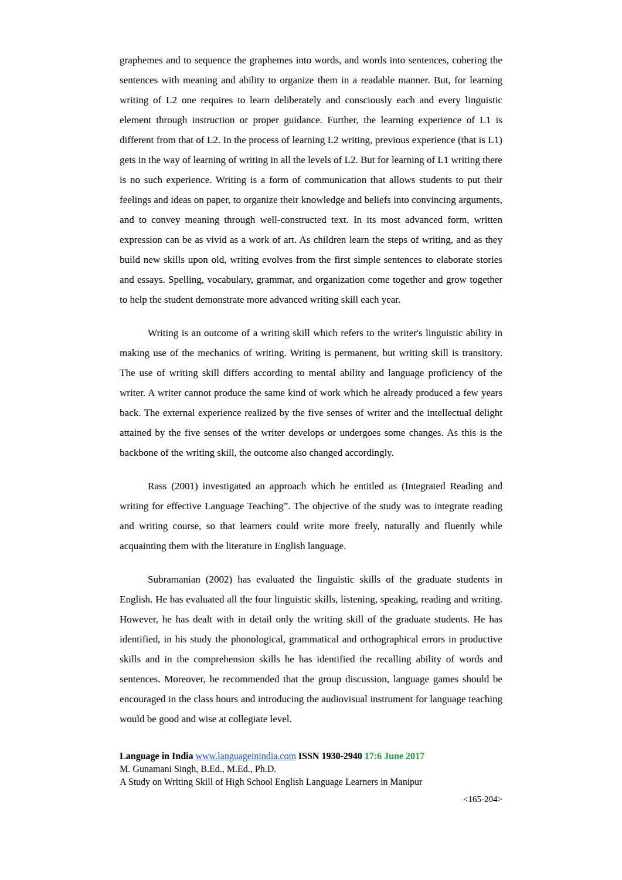graphemes and to sequence the graphemes into words, and words into sentences, cohering the sentences with meaning and ability to organize them in a readable manner. But, for learning writing of L2 one requires to learn deliberately and consciously each and every linguistic element through instruction or proper guidance. Further, the learning experience of L1 is different from that of L2. In the process of learning L2 writing, previous experience (that is L1) gets in the way of learning of writing in all the levels of L2. But for learning of L1 writing there is no such experience. Writing is a form of communication that allows students to put their feelings and ideas on paper, to organize their knowledge and beliefs into convincing arguments, and to convey meaning through well-constructed text. In its most advanced form, written expression can be as vivid as a work of art. As children learn the steps of writing, and as they build new skills upon old, writing evolves from the first simple sentences to elaborate stories and essays. Spelling, vocabulary, grammar, and organization come together and grow together to help the student demonstrate more advanced writing skill each year.
Writing is an outcome of a writing skill which refers to the writer's linguistic ability in making use of the mechanics of writing. Writing is permanent, but writing skill is transitory. The use of writing skill differs according to mental ability and language proficiency of the writer. A writer cannot produce the same kind of work which he already produced a few years back. The external experience realized by the five senses of writer and the intellectual delight attained by the five senses of the writer develops or undergoes some changes. As this is the backbone of the writing skill, the outcome also changed accordingly.
Rass (2001) investigated an approach which he entitled as (Integrated Reading and writing for effective Language Teaching”. The objective of the study was to integrate reading and writing course, so that learners could write more freely, naturally and fluently while acquainting them with the literature in English language.
Subramanian (2002) has evaluated the linguistic skills of the graduate students in English. He has evaluated all the four linguistic skills, listening, speaking, reading and writing. However, he has dealt with in detail only the writing skill of the graduate students. He has identified, in his study the phonological, grammatical and orthographical errors in productive skills and in the comprehension skills he has identified the recalling ability of words and sentences. Moreover, he recommended that the group discussion, language games should be encouraged in the class hours and introducing the audiovisual instrument for language teaching would be good and wise at collegiate level.
Language in India www.languageinindia.com ISSN 1930-2940 17:6 June 2017
M. Gunamani Singh, B.Ed., M.Ed., Ph.D.
A Study on Writing Skill of High School English Language Learners in Manipur
<165-204>